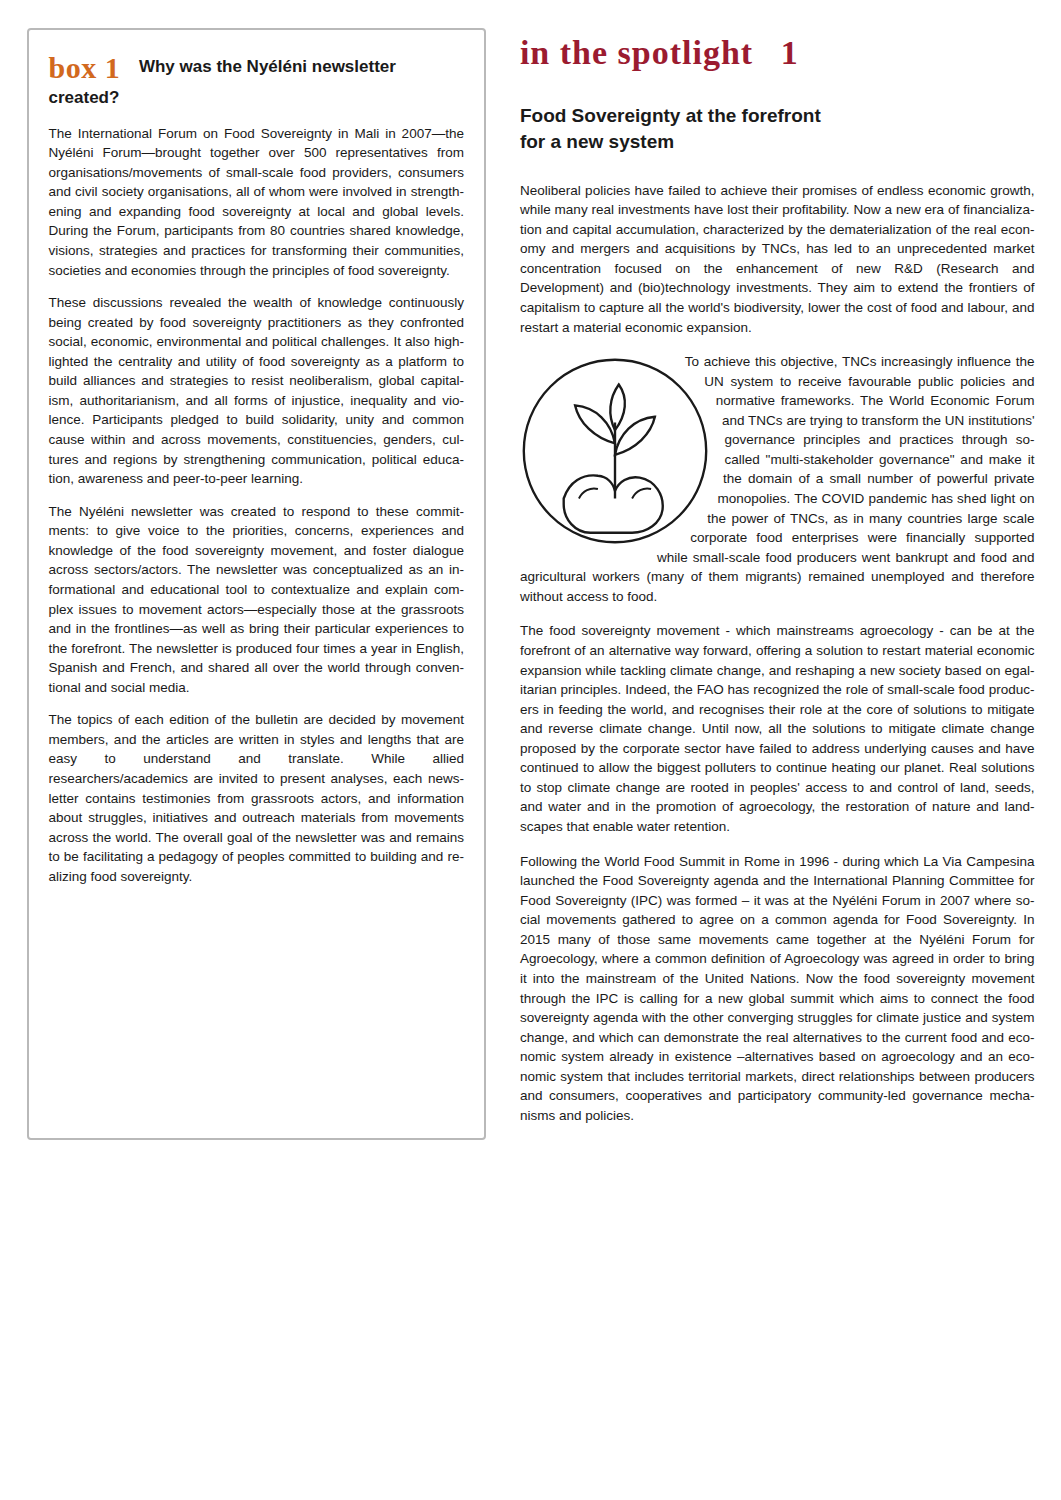box 1 Why was the Nyéléni newsletter created?
The International Forum on Food Sovereignty in Mali in 2007—the Nyéléni Forum—brought together over 500 representatives from organisations/movements of small-scale food providers, consumers and civil society organisations, all of whom were involved in strengthening and expanding food sovereignty at local and global levels. During the Forum, participants from 80 countries shared knowledge, visions, strategies and practices for transforming their communities, societies and economies through the principles of food sovereignty.
These discussions revealed the wealth of knowledge continuously being created by food sovereignty practitioners as they confronted social, economic, environmental and political challenges. It also highlighted the centrality and utility of food sovereignty as a platform to build alliances and strategies to resist neoliberalism, global capitalism, authoritarianism, and all forms of injustice, inequality and violence. Participants pledged to build solidarity, unity and common cause within and across movements, constituencies, genders, cultures and regions by strengthening communication, political education, awareness and peer-to-peer learning.
The Nyéléni newsletter was created to respond to these commitments: to give voice to the priorities, concerns, experiences and knowledge of the food sovereignty movement, and foster dialogue across sectors/actors. The newsletter was conceptualized as an informational and educational tool to contextualize and explain complex issues to movement actors—especially those at the grassroots and in the frontlines—as well as bring their particular experiences to the forefront. The newsletter is produced four times a year in English, Spanish and French, and shared all over the world through conventional and social media.
The topics of each edition of the bulletin are decided by movement members, and the articles are written in styles and lengths that are easy to understand and translate. While allied researchers/academics are invited to present analyses, each newsletter contains testimonies from grassroots actors, and information about struggles, initiatives and outreach materials from movements across the world. The overall goal of the newsletter was and remains to be facilitating a pedagogy of peoples committed to building and realizing food sovereignty.
in the spotlight 1
Food Sovereignty at the forefront
for a new system
Neoliberal policies have failed to achieve their promises of endless economic growth, while many real investments have lost their profitability. Now a new era of financialization and capital accumulation, characterized by the dematerialization of the real economy and mergers and acquisitions by TNCs, has led to an unprecedented market concentration focused on the enhancement of new R&D (Research and Development) and (bio)technology investments. They aim to extend the frontiers of capitalism to capture all the world's biodiversity, lower the cost of food and labour, and restart a material economic expansion.
To achieve this objective, TNCs increasingly influence the UN system to receive favourable public policies and normative frameworks. The World Economic Forum and TNCs are trying to transform the UN institutions' governance principles and practices through so-called "multi-stakeholder governance" and make it the domain of a small number of powerful private monopolies. The COVID pandemic has shed light on the power of TNCs, as in many countries large scale corporate food enterprises were financially supported while small-scale food producers went bankrupt and food and agricultural workers (many of them migrants) remained unemployed and therefore without access to food.
The food sovereignty movement - which mainstreams agroecology - can be at the forefront of an alternative way forward, offering a solution to restart material economic expansion while tackling climate change, and reshaping a new society based on egalitarian principles. Indeed, the FAO has recognized the role of small-scale food producers in feeding the world, and recognises their role at the core of solutions to mitigate and reverse climate change. Until now, all the solutions to mitigate climate change proposed by the corporate sector have failed to address underlying causes and have continued to allow the biggest polluters to continue heating our planet. Real solutions to stop climate change are rooted in peoples' access to and control of land, seeds, and water and in the promotion of agroecology, the restoration of nature and landscapes that enable water retention.
Following the World Food Summit in Rome in 1996 - during which La Via Campesina launched the Food Sovereignty agenda and the International Planning Committee for Food Sovereignty (IPC) was formed – it was at the Nyéléni Forum in 2007 where social movements gathered to agree on a common agenda for Food Sovereignty. In 2015 many of those same movements came together at the Nyéléni Forum for Agroecology, where a common definition of Agroecology was agreed in order to bring it into the mainstream of the United Nations. Now the food sovereignty movement through the IPC is calling for a new global summit which aims to connect the food sovereignty agenda with the other converging struggles for climate justice and system change, and which can demonstrate the real alternatives to the current food and economic system already in existence –alternatives based on agroecology and an economic system that includes territorial markets, direct relationships between producers and consumers, cooperatives and participatory community-led governance mechanisms and policies.